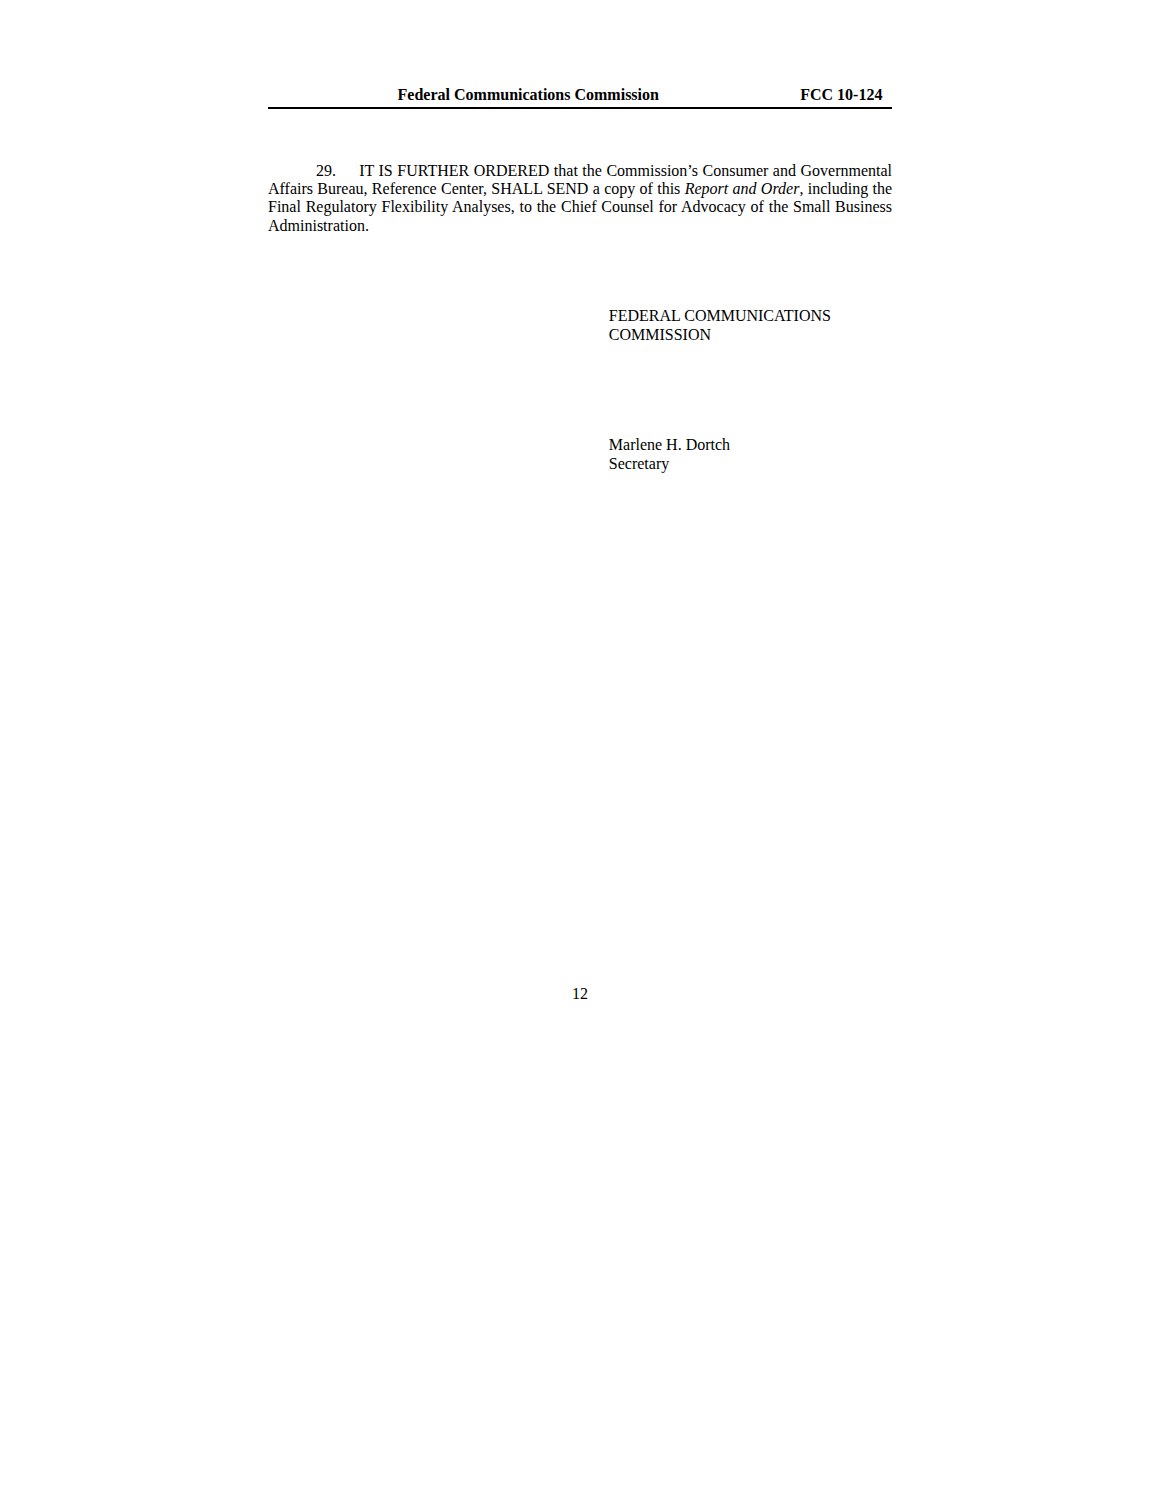Federal Communications Commission FCC 10-124
29. IT IS FURTHER ORDERED that the Commission’s Consumer and Governmental Affairs Bureau, Reference Center, SHALL SEND a copy of this Report and Order, including the Final Regulatory Flexibility Analyses, to the Chief Counsel for Advocacy of the Small Business Administration.
FEDERAL COMMUNICATIONS COMMISSION
Marlene H. Dortch
Secretary
12